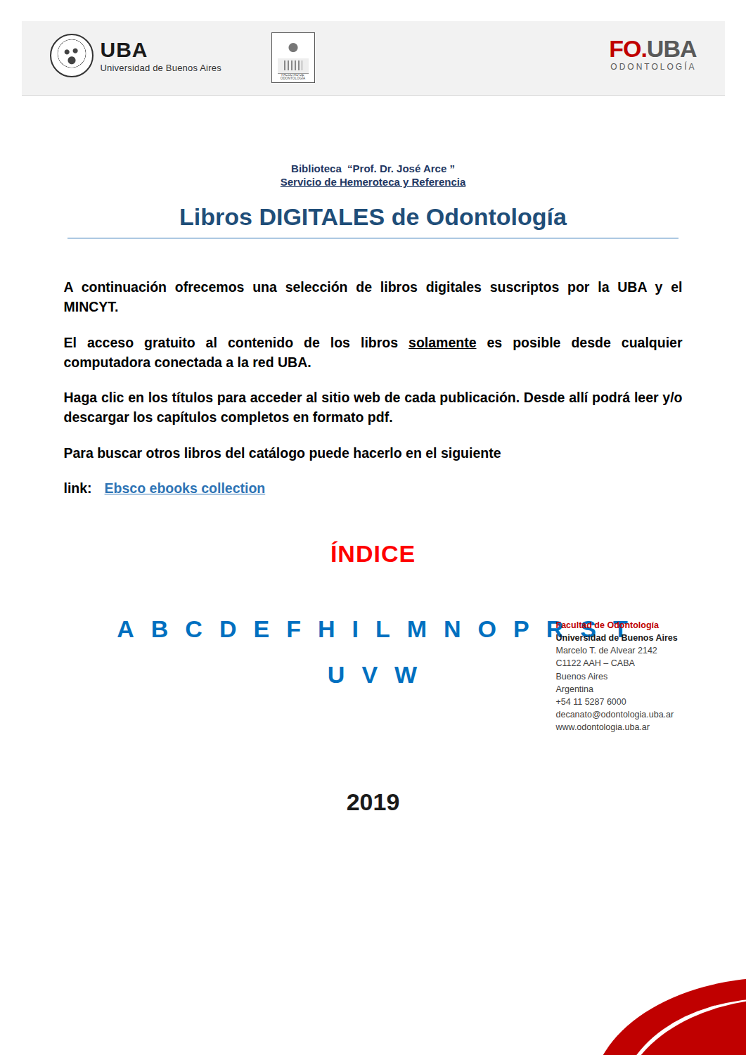UBA
Universidad de Buenos Aires
FACULTAD DE ODONTOLOGÍA
FO. UBA
ODONTOLOGÍA
Biblioteca “Prof. Dr. José Arce ”
Servicio de Hemeroteca y Referencia
Libros DIGITALES de Odontología
A continuación ofrecemos una selección de libros digitales suscriptos por la UBA y el MINCYT.
El acceso gratuito al contenido de los libros solamente es posible desde cualquier computadora conectada a la red UBA.
Haga clic en los títulos para acceder al sitio web de cada publicación. Desde allí podrá leer y/o descargar los capítulos completos en formato pdf.
Para buscar otros libros del catálogo puede hacerlo en el siguiente
link: Ebsco ebooks collection
ÍNDICE
ABCDEFHILMNOPRST UVW
Facultad de Odontología
Universidad de Buenos Aires
Marcelo T. de Alvear 2142
C1122 AAH – CABA
Buenos Aires
Argentina
+54 11 5287 6000
decanato@odontologia.uba.ar
www.odontologia.uba.ar
2019